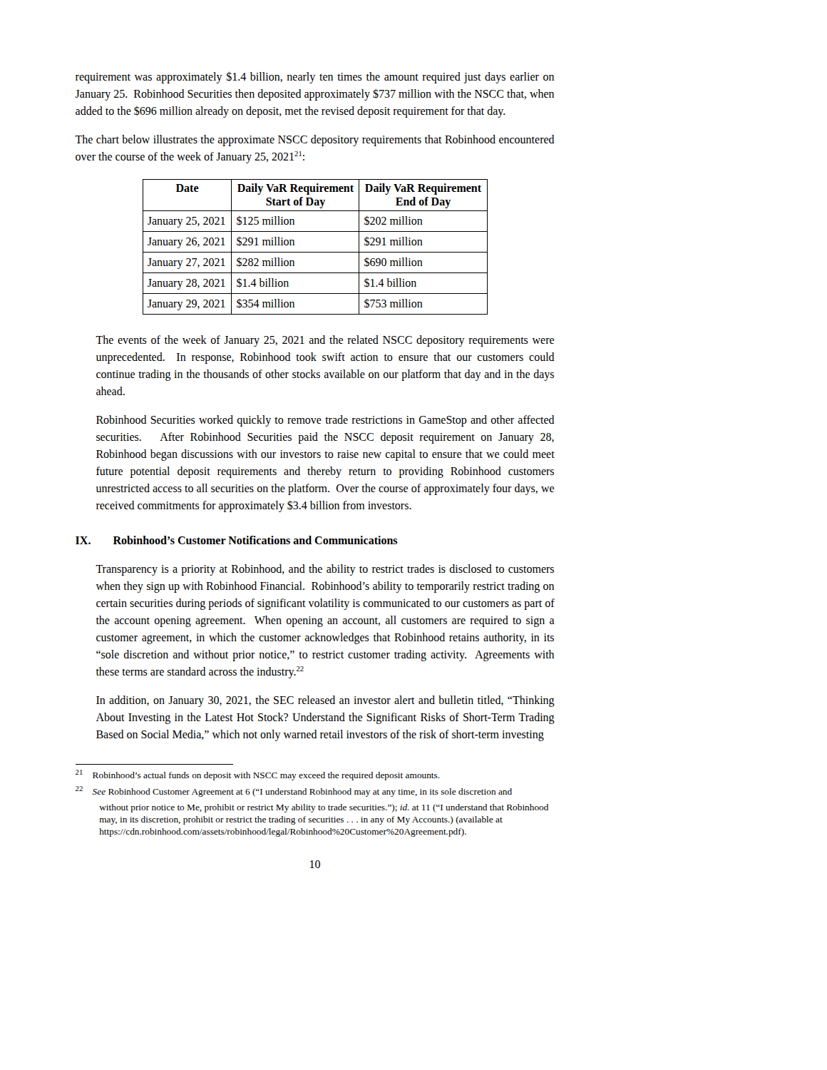requirement was approximately $1.4 billion, nearly ten times the amount required just days earlier on January 25. Robinhood Securities then deposited approximately $737 million with the NSCC that, when added to the $696 million already on deposit, met the revised deposit requirement for that day.
The chart below illustrates the approximate NSCC depository requirements that Robinhood encountered over the course of the week of January 25, 202121:
| Date | Daily VaR Requirement Start of Day | Daily VaR Requirement End of Day |
| --- | --- | --- |
| January 25, 2021 | $125 million | $202 million |
| January 26, 2021 | $291 million | $291 million |
| January 27, 2021 | $282 million | $690 million |
| January 28, 2021 | $1.4 billion | $1.4 billion |
| January 29, 2021 | $354 million | $753 million |
The events of the week of January 25, 2021 and the related NSCC depository requirements were unprecedented. In response, Robinhood took swift action to ensure that our customers could continue trading in the thousands of other stocks available on our platform that day and in the days ahead.
Robinhood Securities worked quickly to remove trade restrictions in GameStop and other affected securities. After Robinhood Securities paid the NSCC deposit requirement on January 28, Robinhood began discussions with our investors to raise new capital to ensure that we could meet future potential deposit requirements and thereby return to providing Robinhood customers unrestricted access to all securities on the platform. Over the course of approximately four days, we received commitments for approximately $3.4 billion from investors.
IX. Robinhood’s Customer Notifications and Communications
Transparency is a priority at Robinhood, and the ability to restrict trades is disclosed to customers when they sign up with Robinhood Financial. Robinhood’s ability to temporarily restrict trading on certain securities during periods of significant volatility is communicated to our customers as part of the account opening agreement. When opening an account, all customers are required to sign a customer agreement, in which the customer acknowledges that Robinhood retains authority, in its “sole discretion and without prior notice,” to restrict customer trading activity. Agreements with these terms are standard across the industry.22
In addition, on January 30, 2021, the SEC released an investor alert and bulletin titled, “Thinking About Investing in the Latest Hot Stock? Understand the Significant Risks of Short-Term Trading Based on Social Media,” which not only warned retail investors of the risk of short-term investing
21 Robinhood’s actual funds on deposit with NSCC may exceed the required deposit amounts.
22 See Robinhood Customer Agreement at 6 (“I understand Robinhood may at any time, in its sole discretion and
without prior notice to Me, prohibit or restrict My ability to trade securities.”); id. at 11 (“I understand that Robinhood may, in its discretion, prohibit or restrict the trading of securities . . . in any of My Accounts.) (available at https://cdn.robinhood.com/assets/robinhood/legal/Robinhood%20Customer%20Agreement.pdf).
10